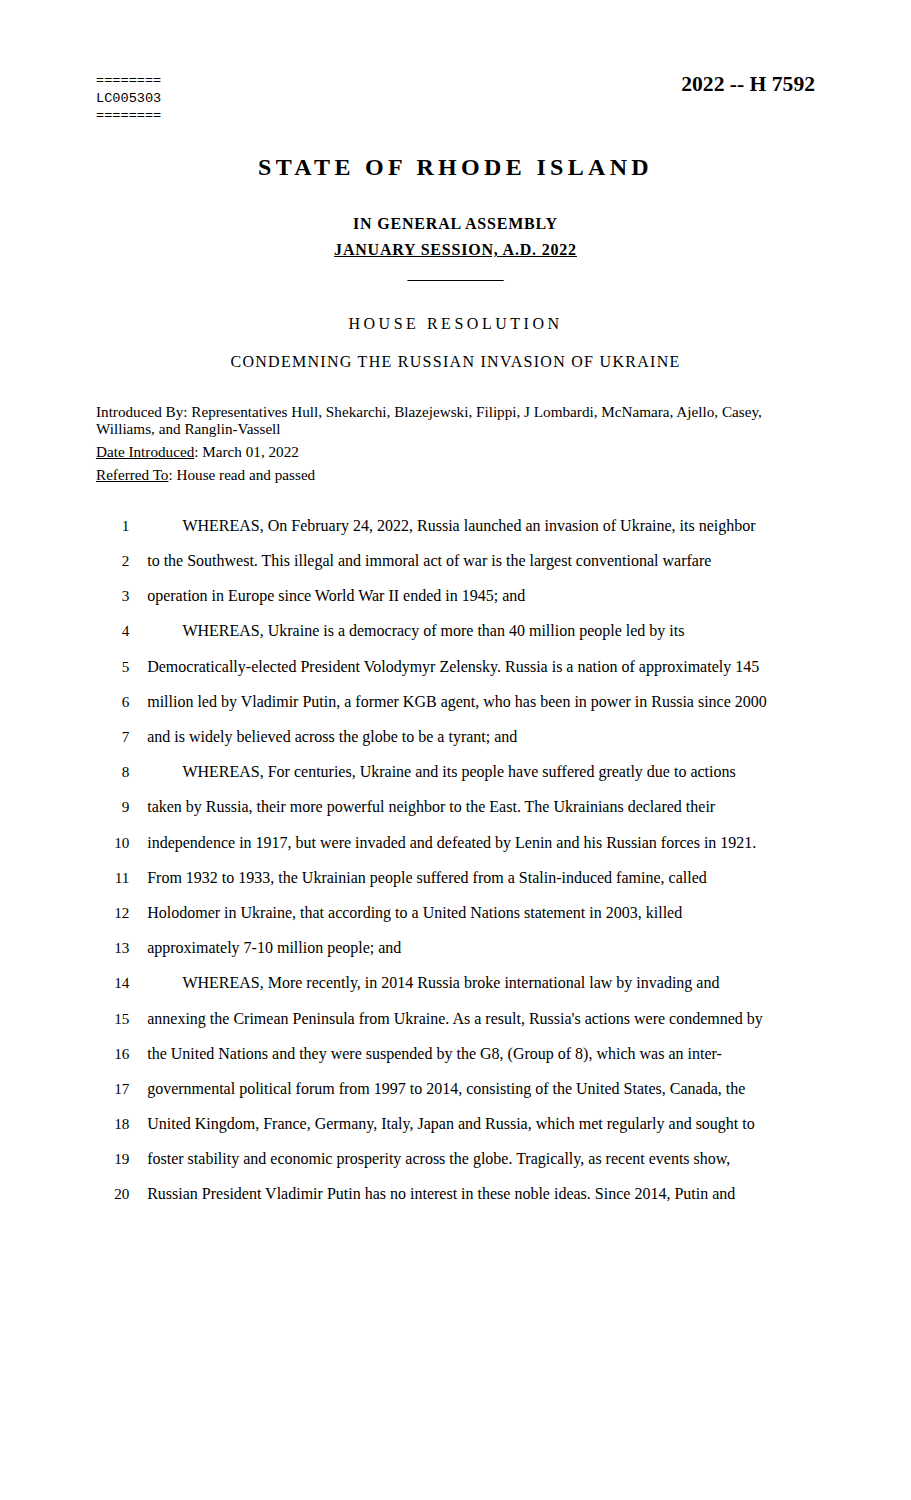========
LC005303
========
2022 -- H 7592
STATE OF RHODE ISLAND
IN GENERAL ASSEMBLY
JANUARY SESSION, A.D. 2022
____________
HOUSE RESOLUTION
CONDEMNING THE RUSSIAN INVASION OF UKRAINE
Introduced By: Representatives Hull, Shekarchi, Blazejewski, Filippi, J Lombardi, McNamara, Ajello, Casey, Williams, and Ranglin-Vassell
Date Introduced: March 01, 2022
Referred To: House read and passed
WHEREAS, On February 24, 2022, Russia launched an invasion of Ukraine, its neighbor
to the Southwest. This illegal and immoral act of war is the largest conventional warfare
operation in Europe since World War II ended in 1945; and
WHEREAS, Ukraine is a democracy of more than 40 million people led by its
Democratically-elected President Volodymyr Zelensky. Russia is a nation of approximately 145
million led by Vladimir Putin, a former KGB agent, who has been in power in Russia since 2000
and is widely believed across the globe to be a tyrant; and
WHEREAS, For centuries, Ukraine and its people have suffered greatly due to actions
taken by Russia, their more powerful neighbor to the East. The Ukrainians declared their
independence in 1917, but were invaded and defeated by Lenin and his Russian forces in 1921.
From 1932 to 1933, the Ukrainian people suffered from a Stalin-induced famine, called
Holodomer in Ukraine, that according to a United Nations statement in 2003, killed
approximately 7-10 million people; and
WHEREAS, More recently, in 2014 Russia broke international law by invading and
annexing the Crimean Peninsula from Ukraine. As a result, Russia's actions were condemned by
the United Nations and they were suspended by the G8, (Group of 8), which was an inter-
governmental political forum from 1997 to 2014, consisting of the United States, Canada, the
United Kingdom, France, Germany, Italy, Japan and Russia, which met regularly and sought to
foster stability and economic prosperity across the globe. Tragically, as recent events show,
Russian President Vladimir Putin has no interest in these noble ideas. Since 2014, Putin and